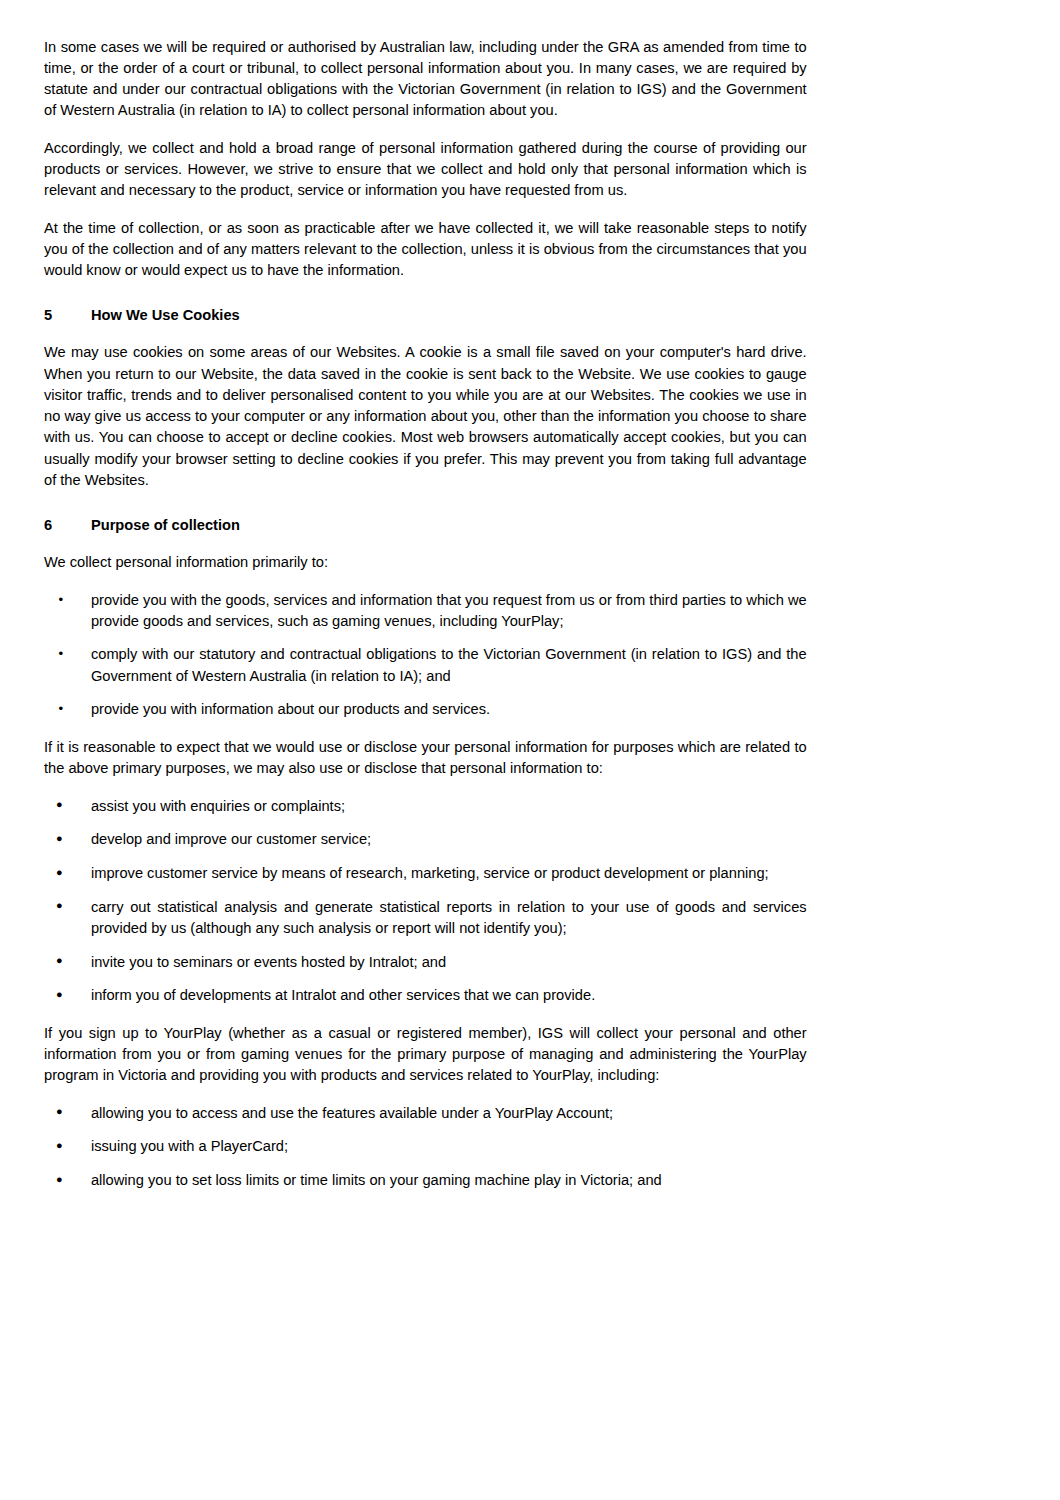In some cases we will be required or authorised by Australian law, including under the GRA as amended from time to time, or the order of a court or tribunal, to collect personal information about you. In many cases, we are required by statute and under our contractual obligations with the Victorian Government (in relation to IGS) and the Government of Western Australia (in relation to IA) to collect personal information about you.
Accordingly, we collect and hold a broad range of personal information gathered during the course of providing our products or services. However, we strive to ensure that we collect and hold only that personal information which is relevant and necessary to the product, service or information you have requested from us.
At the time of collection, or as soon as practicable after we have collected it, we will take reasonable steps to notify you of the collection and of any matters relevant to the collection, unless it is obvious from the circumstances that you would know or would expect us to have the information.
5 How We Use Cookies
We may use cookies on some areas of our Websites. A cookie is a small file saved on your computer's hard drive. When you return to our Website, the data saved in the cookie is sent back to the Website. We use cookies to gauge visitor traffic, trends and to deliver personalised content to you while you are at our Websites. The cookies we use in no way give us access to your computer or any information about you, other than the information you choose to share with us. You can choose to accept or decline cookies. Most web browsers automatically accept cookies, but you can usually modify your browser setting to decline cookies if you prefer. This may prevent you from taking full advantage of the Websites.
6 Purpose of collection
We collect personal information primarily to:
provide you with the goods, services and information that you request from us or from third parties to which we provide goods and services, such as gaming venues, including YourPlay;
comply with our statutory and contractual obligations to the Victorian Government (in relation to IGS) and the Government of Western Australia (in relation to IA); and
provide you with information about our products and services.
If it is reasonable to expect that we would use or disclose your personal information for purposes which are related to the above primary purposes, we may also use or disclose that personal information to:
assist you with enquiries or complaints;
develop and improve our customer service;
improve customer service by means of research, marketing, service or product development or planning;
carry out statistical analysis and generate statistical reports in relation to your use of goods and services provided by us (although any such analysis or report will not identify you);
invite you to seminars or events hosted by Intralot; and
inform you of developments at Intralot and other services that we can provide.
If you sign up to YourPlay (whether as a casual or registered member), IGS will collect your personal and other information from you or from gaming venues for the primary purpose of managing and administering the YourPlay program in Victoria and providing you with products and services related to YourPlay, including:
allowing you to access and use the features available under a YourPlay Account;
issuing you with a PlayerCard;
allowing you to set loss limits or time limits on your gaming machine play in Victoria; and